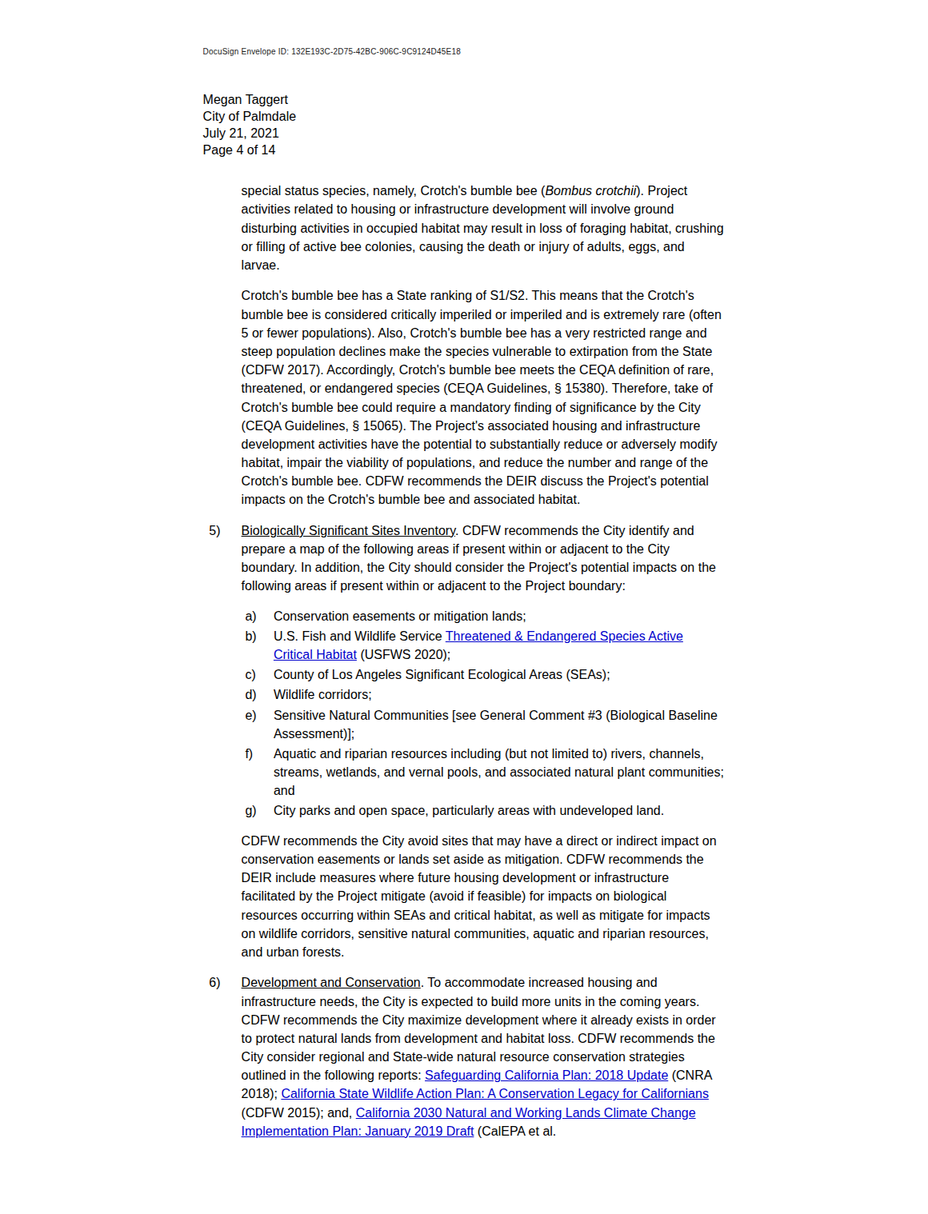DocuSign Envelope ID: 132E193C-2D75-42BC-906C-9C9124D45E18
Megan Taggert
City of Palmdale
July 21, 2021
Page 4 of 14
special status species, namely, Crotch's bumble bee (Bombus crotchii). Project activities related to housing or infrastructure development will involve ground disturbing activities in occupied habitat may result in loss of foraging habitat, crushing or filling of active bee colonies, causing the death or injury of adults, eggs, and larvae.
Crotch's bumble bee has a State ranking of S1/S2. This means that the Crotch's bumble bee is considered critically imperiled or imperiled and is extremely rare (often 5 or fewer populations). Also, Crotch's bumble bee has a very restricted range and steep population declines make the species vulnerable to extirpation from the State (CDFW 2017). Accordingly, Crotch's bumble bee meets the CEQA definition of rare, threatened, or endangered species (CEQA Guidelines, § 15380). Therefore, take of Crotch's bumble bee could require a mandatory finding of significance by the City (CEQA Guidelines, § 15065). The Project's associated housing and infrastructure development activities have the potential to substantially reduce or adversely modify habitat, impair the viability of populations, and reduce the number and range of the Crotch's bumble bee. CDFW recommends the DEIR discuss the Project's potential impacts on the Crotch's bumble bee and associated habitat.
Biologically Significant Sites Inventory. CDFW recommends the City identify and prepare a map of the following areas if present within or adjacent to the City boundary. In addition, the City should consider the Project's potential impacts on the following areas if present within or adjacent to the Project boundary:
Conservation easements or mitigation lands;
U.S. Fish and Wildlife Service Threatened & Endangered Species Active Critical Habitat (USFWS 2020);
County of Los Angeles Significant Ecological Areas (SEAs);
Wildlife corridors;
Sensitive Natural Communities [see General Comment #3 (Biological Baseline Assessment)];
Aquatic and riparian resources including (but not limited to) rivers, channels, streams, wetlands, and vernal pools, and associated natural plant communities; and
City parks and open space, particularly areas with undeveloped land.
CDFW recommends the City avoid sites that may have a direct or indirect impact on conservation easements or lands set aside as mitigation. CDFW recommends the DEIR include measures where future housing development or infrastructure facilitated by the Project mitigate (avoid if feasible) for impacts on biological resources occurring within SEAs and critical habitat, as well as mitigate for impacts on wildlife corridors, sensitive natural communities, aquatic and riparian resources, and urban forests.
Development and Conservation. To accommodate increased housing and infrastructure needs, the City is expected to build more units in the coming years. CDFW recommends the City maximize development where it already exists in order to protect natural lands from development and habitat loss. CDFW recommends the City consider regional and State-wide natural resource conservation strategies outlined in the following reports: Safeguarding California Plan: 2018 Update (CNRA 2018); California State Wildlife Action Plan: A Conservation Legacy for Californians (CDFW 2015); and, California 2030 Natural and Working Lands Climate Change Implementation Plan: January 2019 Draft (CalEPA et al.